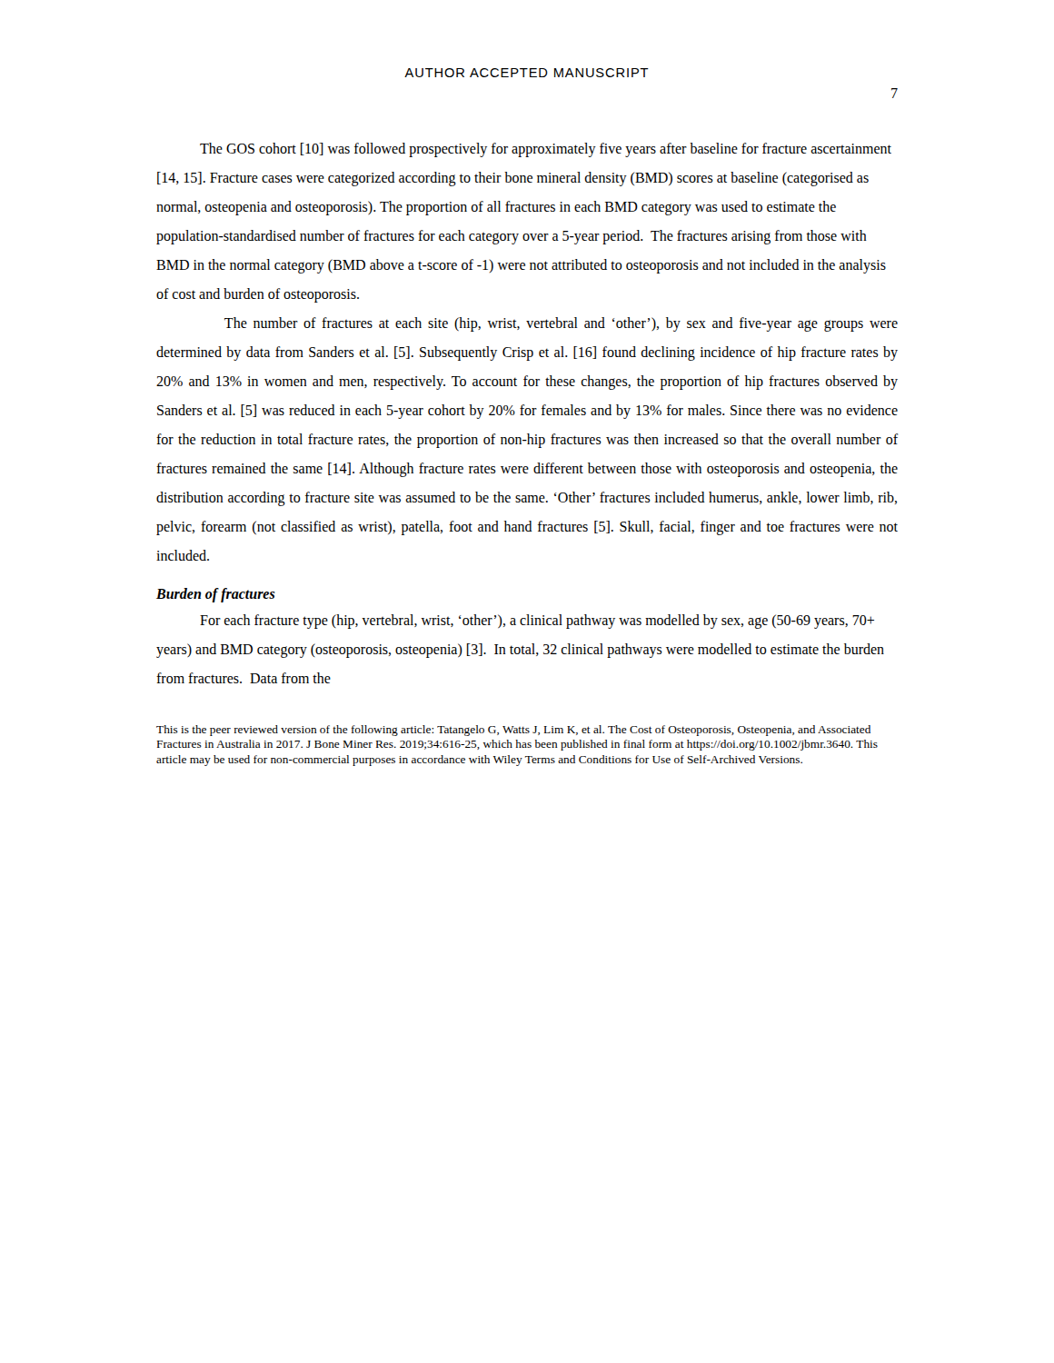AUTHOR ACCEPTED MANUSCRIPT
7
The GOS cohort [10] was followed prospectively for approximately five years after baseline for fracture ascertainment [14, 15]. Fracture cases were categorized according to their bone mineral density (BMD) scores at baseline (categorised as normal, osteopenia and osteoporosis). The proportion of all fractures in each BMD category was used to estimate the population-standardised number of fractures for each category over a 5-year period. The fractures arising from those with BMD in the normal category (BMD above a t-score of -1) were not attributed to osteoporosis and not included in the analysis of cost and burden of osteoporosis.
The number of fractures at each site (hip, wrist, vertebral and ‘other’), by sex and five-year age groups were determined by data from Sanders et al. [5]. Subsequently Crisp et al. [16] found declining incidence of hip fracture rates by 20% and 13% in women and men, respectively. To account for these changes, the proportion of hip fractures observed by Sanders et al. [5] was reduced in each 5-year cohort by 20% for females and by 13% for males. Since there was no evidence for the reduction in total fracture rates, the proportion of non-hip fractures was then increased so that the overall number of fractures remained the same [14]. Although fracture rates were different between those with osteoporosis and osteopenia, the distribution according to fracture site was assumed to be the same. ‘Other’ fractures included humerus, ankle, lower limb, rib, pelvic, forearm (not classified as wrist), patella, foot and hand fractures [5]. Skull, facial, finger and toe fractures were not included.
Burden of fractures
For each fracture type (hip, vertebral, wrist, ‘other’), a clinical pathway was modelled by sex, age (50-69 years, 70+ years) and BMD category (osteoporosis, osteopenia) [3]. In total, 32 clinical pathways were modelled to estimate the burden from fractures. Data from the
This is the peer reviewed version of the following article: Tatangelo G, Watts J, Lim K, et al. The Cost of Osteoporosis, Osteopenia, and Associated Fractures in Australia in 2017. J Bone Miner Res. 2019;34:616-25, which has been published in final form at https://doi.org/10.1002/jbmr.3640. This article may be used for non-commercial purposes in accordance with Wiley Terms and Conditions for Use of Self-Archived Versions.